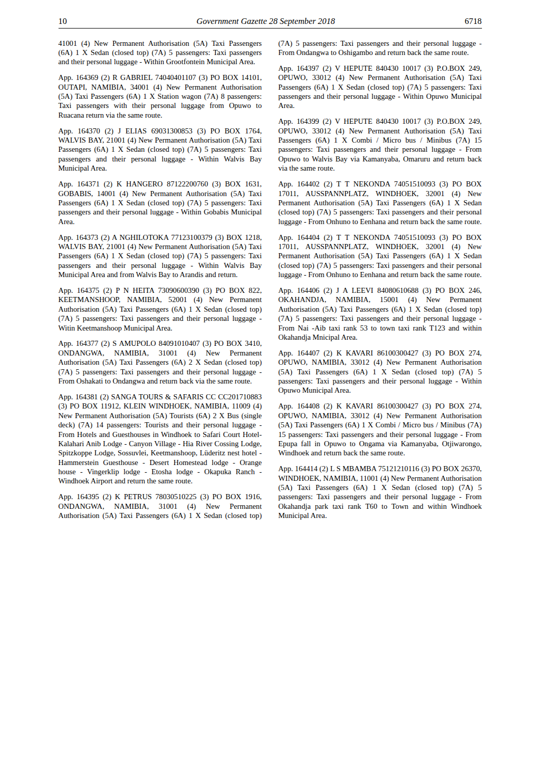10 Government Gazette 28 September 2018 6718
41001 (4) New Permanent Authorisation (5A) Taxi Passengers (6A) 1 X Sedan (closed top) (7A) 5 passengers: Taxi passengers and their personal luggage - Within Grootfontein Municipal Area.
App. 164369 (2) R GABRIEL 74040401107 (3) PO BOX 14101, OUTAPI, NAMIBIA, 34001 (4) New Permanent Authorisation (5A) Taxi Passengers (6A) 1 X Station wagon (7A) 8 passengers: Taxi passengers with their personal luggage from Opuwo to Ruacana return via the same route.
App. 164370 (2) J ELIAS 69031300853 (3) PO BOX 1764, WALVIS BAY, 21001 (4) New Permanent Authorisation (5A) Taxi Passengers (6A) 1 X Sedan (closed top) (7A) 5 passengers: Taxi passengers and their personal luggage - Within Walvis Bay Municipal Area.
App. 164371 (2) K HANGERO 87122200760 (3) BOX 1631, GOBABIS, 14001 (4) New Permanent Authorisation (5A) Taxi Passengers (6A) 1 X Sedan (closed top) (7A) 5 passengers: Taxi passengers and their personal luggage - Within Gobabis Municipal Area.
App. 164373 (2) A NGHILOTOKA 77123100379 (3) BOX 1218, WALVIS BAY, 21001 (4) New Permanent Authorisation (5A) Taxi Passengers (6A) 1 X Sedan (closed top) (7A) 5 passengers: Taxi passengers and their personal luggage - Within Walvis Bay Municipal Area and from Walvis Bay to Arandis and return.
App. 164375 (2) P N HEITA 73090600390 (3) PO BOX 822, KEETMANSHOOP, NAMIBIA, 52001 (4) New Permanent Authorisation (5A) Taxi Passengers (6A) 1 X Sedan (closed top) (7A) 5 passengers: Taxi passengers and their personal luggage - Witin Keetmanshoop Municipal Area.
App. 164377 (2) S AMUPOLO 84091010407 (3) PO BOX 3410, ONDANGWA, NAMIBIA, 31001 (4) New Permanent Authorisation (5A) Taxi Passengers (6A) 2 X Sedan (closed top) (7A) 5 passengers: Taxi passengers and their personal luggage - From Oshakati to Ondangwa and return back via the same route.
App. 164381 (2) SANGA TOURS & SAFARIS CC CC201710883 (3) PO BOX 11912, KLEIN WINDHOEK, NAMIBIA, 11009 (4) New Permanent Authorisation (5A) Tourists (6A) 2 X Bus (single deck) (7A) 14 passengers: Tourists and their personal luggage - From Hotels and Guesthouses in Windhoek to Safari Court Hotel- Kalahari Anib Lodge - Canyon Village - Hia River Cossing Lodge, Spitzkoppe Lodge, Sossuvlei, Keetmanshoop, Lüderitz nest hotel - Hammerstein Guesthouse - Desert Homestead lodge - Orange house - Vingerklip lodge - Etosha lodge - Okapuka Ranch -Windhoek Airport and return the same route.
App. 164395 (2) K PETRUS 78030510225 (3) PO BOX 1916, ONDANGWA, NAMIBIA, 31001 (4) New Permanent Authorisation (5A) Taxi Passengers (6A) 1 X Sedan (closed top) (7A) 5 passengers: Taxi passengers and their personal luggage - From Ondangwa to Oshigambo and return back the same route.
App. 164397 (2) V HEPUTE 840430 10017 (3) P.O.BOX 249, OPUWO, 33012 (4) New Permanent Authorisation (5A) Taxi Passengers (6A) 1 X Sedan (closed top) (7A) 5 passengers: Taxi passengers and their personal luggage - Within Opuwo Municipal Area.
App. 164399 (2) V HEPUTE 840430 10017 (3) P.O.BOX 249, OPUWO, 33012 (4) New Permanent Authorisation (5A) Taxi Passengers (6A) 1 X Combi / Micro bus / Minibus (7A) 15 passengers: Taxi passengers and their personal luggage - From Opuwo to Walvis Bay via Kamanyaba, Omaruru and return back via the same route.
App. 164402 (2) T T NEKONDA 74051510093 (3) PO BOX 17011, AUSSPANNPLATZ, WINDHOEK, 32001 (4) New Permanent Authorisation (5A) Taxi Passengers (6A) 1 X Sedan (closed top) (7A) 5 passengers: Taxi passengers and their personal luggage - From Onhuno to Eenhana and return back the same route.
App. 164404 (2) T T NEKONDA 74051510093 (3) PO BOX 17011, AUSSPANNPLATZ, WINDHOEK, 32001 (4) New Permanent Authorisation (5A) Taxi Passengers (6A) 1 X Sedan (closed top) (7A) 5 passengers: Taxi passengers and their personal luggage - From Onhuno to Eenhana and return back the same route.
App. 164406 (2) J A LEEVI 84080610688 (3) PO BOX 246, OKAHANDJA, NAMIBIA, 15001 (4) New Permanent Authorisation (5A) Taxi Passengers (6A) 1 X Sedan (closed top) (7A) 5 passengers: Taxi passengers and their personal luggage - From Nai -Aib taxi rank 53 to town taxi rank T123 and within Okahandja Mnicipal Area.
App. 164407 (2) K KAVARI 86100300427 (3) PO BOX 274, OPUWO, NAMIBIA, 33012 (4) New Permanent Authorisation (5A) Taxi Passengers (6A) 1 X Sedan (closed top) (7A) 5 passengers: Taxi passengers and their personal luggage - Within Opuwo Municipal Area.
App. 164408 (2) K KAVARI 86100300427 (3) PO BOX 274, OPUWO, NAMIBIA, 33012 (4) New Permanent Authorisation (5A) Taxi Passengers (6A) 1 X Combi / Micro bus / Minibus (7A) 15 passengers: Taxi passengers and their personal luggage - From Epupa fall in Opuwo to Ongama via Kamanyaba, Otjiwarongo, Windhoek and return back the same route.
App. 164414 (2) L S MBAMBA 75121210116 (3) PO BOX 26370, WINDHOEK, NAMIBIA, 11001 (4) New Permanent Authorisation (5A) Taxi Passengers (6A) 1 X Sedan (closed top) (7A) 5 passengers: Taxi passengers and their personal luggage - From Okahandja park taxi rank T60 to Town and within Windhoek Municipal Area.